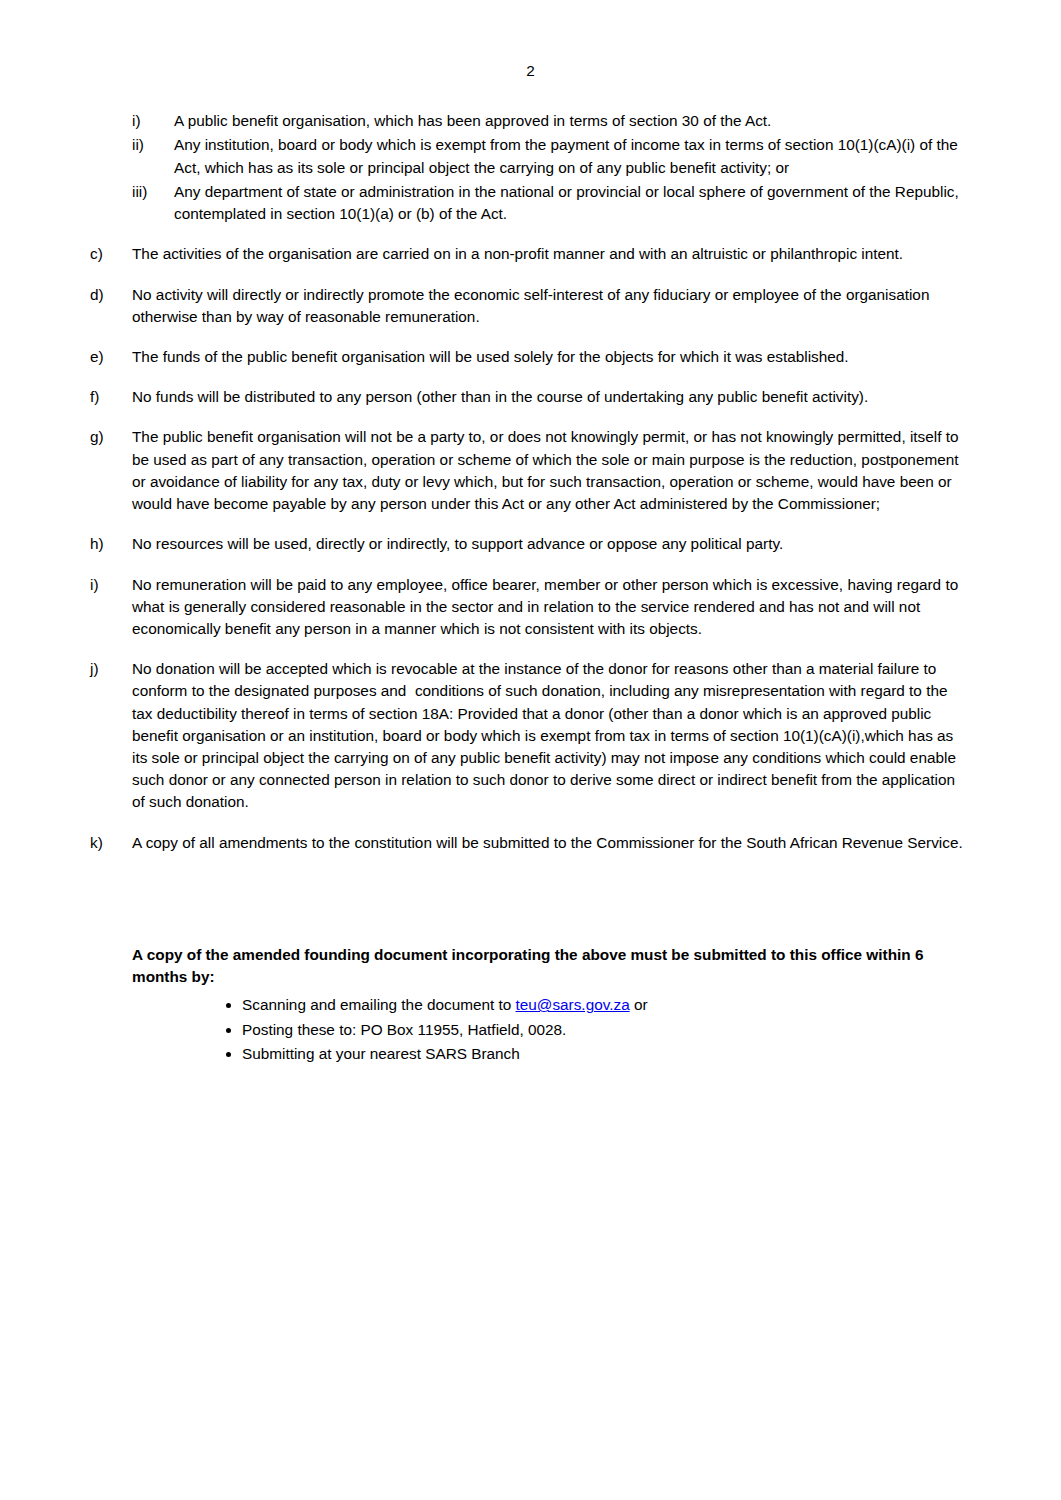2
i) A public benefit organisation, which has been approved in terms of section 30 of the Act.
ii) Any institution, board or body which is exempt from the payment of income tax in terms of section 10(1)(cA)(i) of the Act, which has as its sole or principal object the carrying on of any public benefit activity; or
iii) Any department of state or administration in the national or provincial or local sphere of government of the Republic, contemplated in section 10(1)(a) or (b) of the Act.
c) The activities of the organisation are carried on in a non-profit manner and with an altruistic or philanthropic intent.
d) No activity will directly or indirectly promote the economic self-interest of any fiduciary or employee of the organisation otherwise than by way of reasonable remuneration.
e) The funds of the public benefit organisation will be used solely for the objects for which it was established.
f) No funds will be distributed to any person (other than in the course of undertaking any public benefit activity).
g) The public benefit organisation will not be a party to, or does not knowingly permit, or has not knowingly permitted, itself to be used as part of any transaction, operation or scheme of which the sole or main purpose is the reduction, postponement or avoidance of liability for any tax, duty or levy which, but for such transaction, operation or scheme, would have been or would have become payable by any person under this Act or any other Act administered by the Commissioner;
h) No resources will be used, directly or indirectly, to support advance or oppose any political party.
i) No remuneration will be paid to any employee, office bearer, member or other person which is excessive, having regard to what is generally considered reasonable in the sector and in relation to the service rendered and has not and will not economically benefit any person in a manner which is not consistent with its objects.
j) No donation will be accepted which is revocable at the instance of the donor for reasons other than a material failure to conform to the designated purposes and conditions of such donation, including any misrepresentation with regard to the tax deductibility thereof in terms of section 18A: Provided that a donor (other than a donor which is an approved public benefit organisation or an institution, board or body which is exempt from tax in terms of section 10(1)(cA)(i),which has as its sole or principal object the carrying on of any public benefit activity) may not impose any conditions which could enable such donor or any connected person in relation to such donor to derive some direct or indirect benefit from the application of such donation.
k) A copy of all amendments to the constitution will be submitted to the Commissioner for the South African Revenue Service.
A copy of the amended founding document incorporating the above must be submitted to this office within 6 months by:
Scanning and emailing the document to teu@sars.gov.za or
Posting these to: PO Box 11955, Hatfield, 0028.
Submitting at your nearest SARS Branch